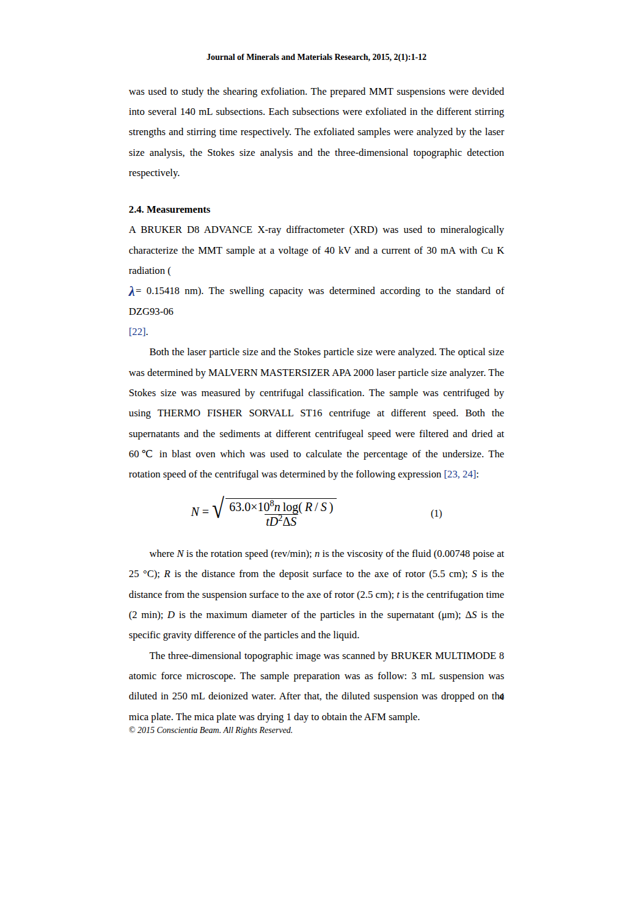Journal of Minerals and Materials Research, 2015, 2(1):1-12
was used to study the shearing exfoliation. The prepared MMT suspensions were devided into several 140 mL subsections. Each subsections were exfoliated in the different stirring strengths and stirring time respectively. The exfoliated samples were analyzed by the laser size analysis, the Stokes size analysis and the three-dimensional topographic detection respectively.
2.4. Measurements
A BRUKER D8 ADVANCE X-ray diffractometer (XRD) was used to mineralogically characterize the MMT sample at a voltage of 40 kV and a current of 30 mA with Cu K radiation (
λ= 0.15418 nm). The swelling capacity was determined according to the standard of DZG93-06
[22].
Both the laser particle size and the Stokes particle size were analyzed. The optical size was determined by MALVERN MASTERSIZER APA 2000 laser particle size analyzer. The Stokes size was measured by centrifugal classification. The sample was centrifuged by using THERMO FISHER SORVALL ST16 centrifuge at different speed. Both the supernatants and the sediments at different centrifugeal speed were filtered and dried at 60℃ in blast oven which was used to calculate the percentage of the undersize. The rotation speed of the centrifugal was determined by the following expression [23, 24]:
N = √ 63.0×108n log( R / S ) tD2ΔS
(1)
where N is the rotation speed (rev/min); n is the viscosity of the fluid (0.00748 poise at 25 °C); R is the distance from the deposit surface to the axe of rotor (5.5 cm); S is the distance from the suspension surface to the axe of rotor (2.5 cm); t is the centrifugation time (2 min); D is the maximum diameter of the particles in the supernatant (μm); ΔS is the specific gravity difference of the particles and the liquid.
The three-dimensional topographic image was scanned by BRUKER MULTIMODE 8 atomic force microscope. The sample preparation was as follow: 3 mL suspension was diluted in 250 mL deionized water. After that, the diluted suspension was dropped on the mica plate. The mica plate was drying 1 day to obtain the AFM sample.
4
© 2015 Conscientia Beam. All Rights Reserved.